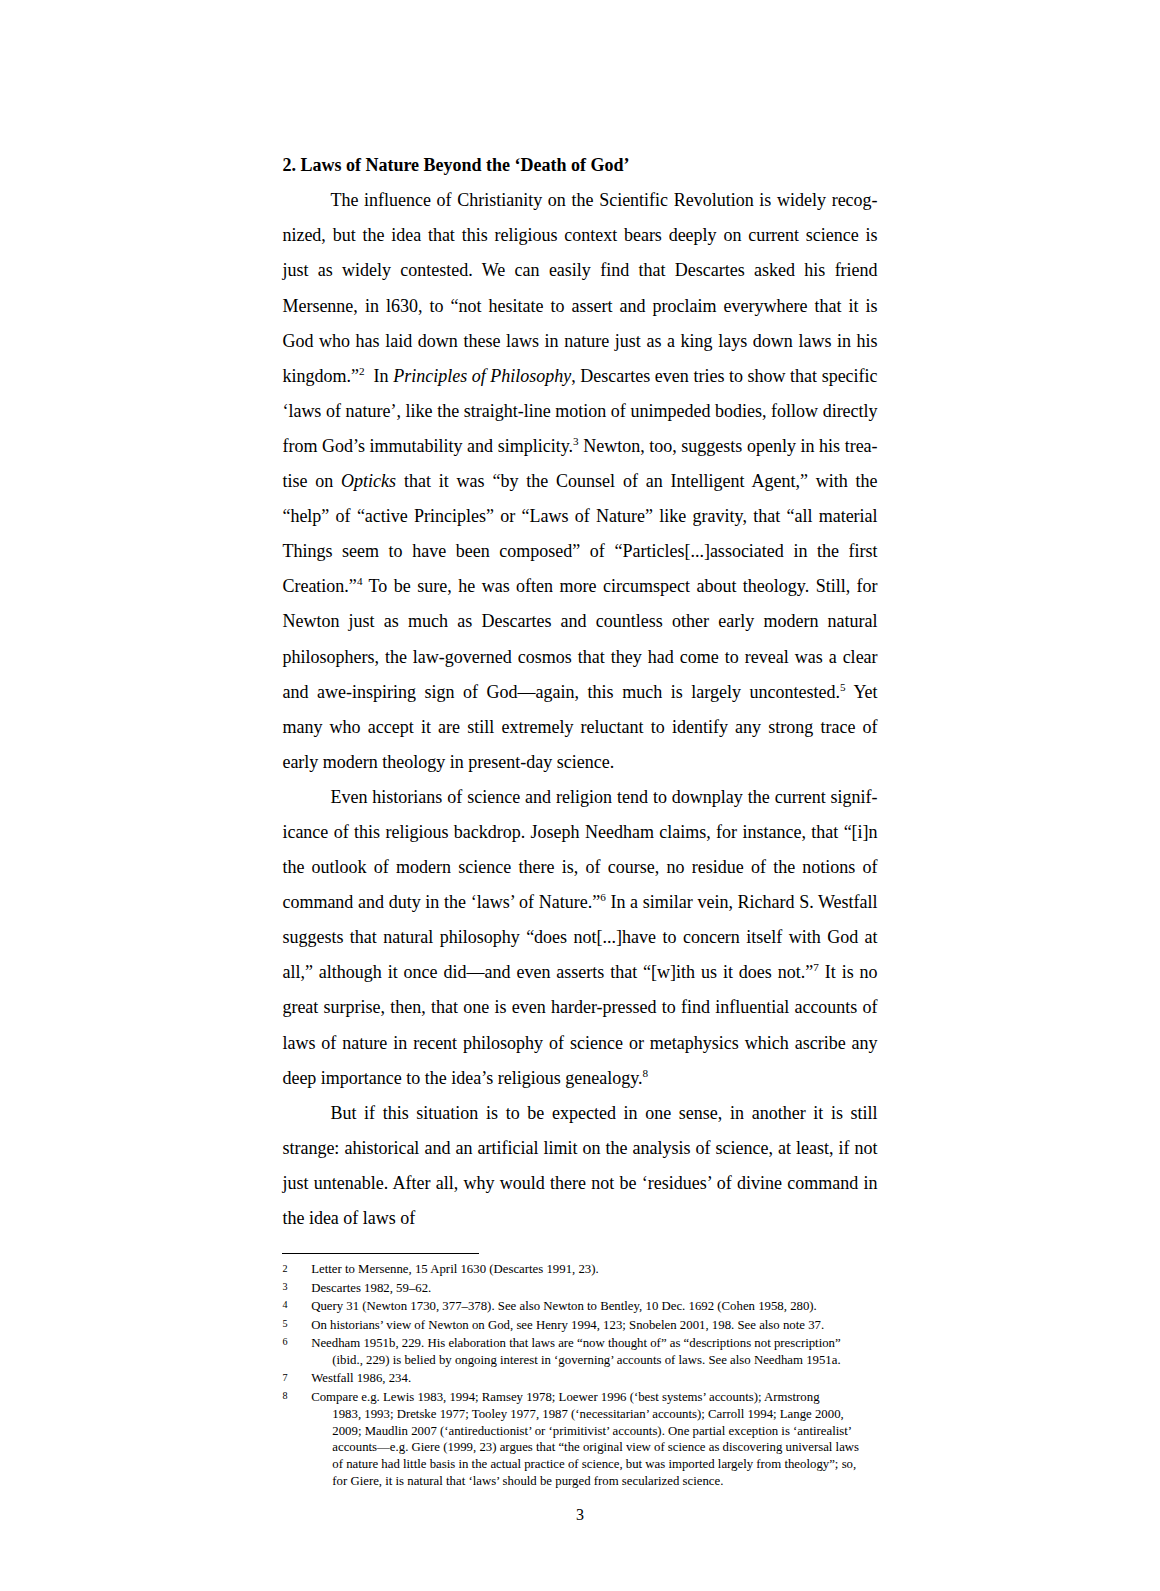2. Laws of Nature Beyond the ‘Death of God’
The influence of Christianity on the Scientific Revolution is widely recognized, but the idea that this religious context bears deeply on current science is just as widely contested. We can easily find that Descartes asked his friend Mersenne, in l630, to “not hesitate to assert and proclaim everywhere that it is God who has laid down these laws in nature just as a king lays down laws in his kingdom.”2 In Principles of Philosophy, Descartes even tries to show that specific ‘laws of nature’, like the straight-line motion of unimpeded bodies, follow directly from God’s immutability and simplicity.3 Newton, too, suggests openly in his treatise on Opticks that it was “by the Counsel of an Intelligent Agent,” with the “help” of “active Principles” or “Laws of Nature” like gravity, that “all material Things seem to have been composed” of “Particles[...]associated in the first Creation.”4 To be sure, he was often more circumspect about theology. Still, for Newton just as much as Descartes and countless other early modern natural philosophers, the law-governed cosmos that they had come to reveal was a clear and awe-inspiring sign of God—again, this much is largely uncontested.5 Yet many who accept it are still extremely reluctant to identify any strong trace of early modern theology in present-day science.
Even historians of science and religion tend to downplay the current significance of this religious backdrop. Joseph Needham claims, for instance, that “[i]n the outlook of modern science there is, of course, no residue of the notions of command and duty in the ‘laws’ of Nature.”6 In a similar vein, Richard S. Westfall suggests that natural philosophy “does not[...]have to concern itself with God at all,” although it once did—and even asserts that “[w]ith us it does not.”7 It is no great surprise, then, that one is even harder-pressed to find influential accounts of laws of nature in recent philosophy of science or metaphysics which ascribe any deep importance to the idea’s religious genealogy.8
But if this situation is to be expected in one sense, in another it is still strange: ahistorical and an artificial limit on the analysis of science, at least, if not just untenable. After all, why would there not be ‘residues’ of divine command in the idea of laws of
2
Letter to Mersenne, 15 April 1630 (Descartes 1991, 23).
3
Descartes 1982, 59–62.
4
Query 31 (Newton 1730, 377–378). See also Newton to Bentley, 10 Dec. 1692 (Cohen 1958, 280).
5
On historians’ view of Newton on God, see Henry 1994, 123; Snobelen 2001, 198. See also note 37.
6
Needham 1951b, 229. His elaboration that laws are “now thought of” as “descriptions not prescription” (ibid., 229) is belied by ongoing interest in ‘governing’ accounts of laws. See also Needham 1951a.
7
Westfall 1986, 234.
8
Compare e.g. Lewis 1983, 1994; Ramsey 1978; Loewer 1996 (‘best systems’ accounts); Armstrong 1983, 1993; Dretske 1977; Tooley 1977, 1987 (‘necessitarian’ accounts); Carroll 1994; Lange 2000, 2009; Maudlin 2007 (‘antireductionist’ or ‘primitivist’ accounts). One partial exception is ‘antirealist’ accounts—e.g. Giere (1999, 23) argues that “the original view of science as discovering universal laws of nature had little basis in the actual practice of science, but was imported largely from theology”; so, for Giere, it is natural that ‘laws’ should be purged from secularized science.
3